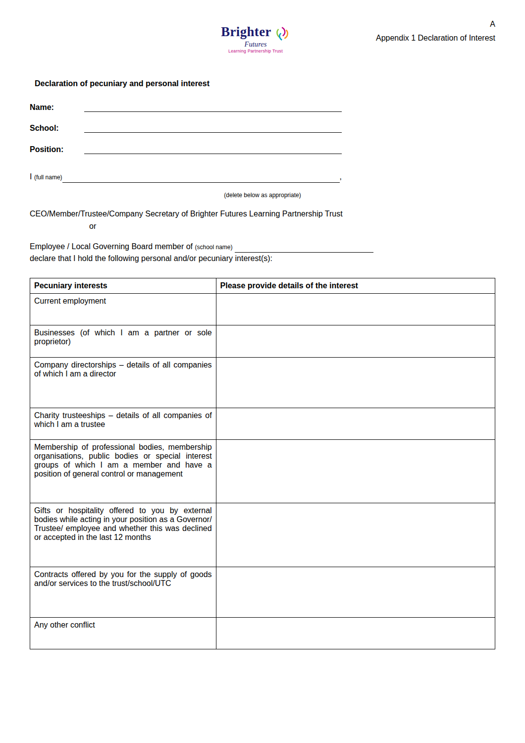A
Appendix 1 Declaration of Interest
Brighter
Futures
Learning Partnership Trust
Declaration of pecuniary and personal interest
Name:
School:
Position:
I (full name) ,
(delete below as appropriate)
CEO/Member/Trustee/Company Secretary of Brighter Futures Learning Partnership Trust
or
Employee / Local Governing Board member of (school name)
declare that I hold the following personal and/or pecuniary interest(s):
| Pecuniary interests | Please provide details of the interest |
| --- | --- |
| Current employment | |
| Businesses (of which I am a partner or sole proprietor) | |
| Company directorships – details of all companies of which I am a director | |
| Charity trusteeships – details of all companies of which I am a trustee | |
| Membership of professional bodies, membership organisations, public bodies or special interest groups of which I am a member and have a position of general control or management | |
| Gifts or hospitality offered to you by external bodies while acting in your position as a Governor/ Trustee/ employee and whether this was declined or accepted in the last 12 months | |
| Contracts offered by you for the supply of goods and/or services to the trust/school/UTC | |
| Any other conflict | |